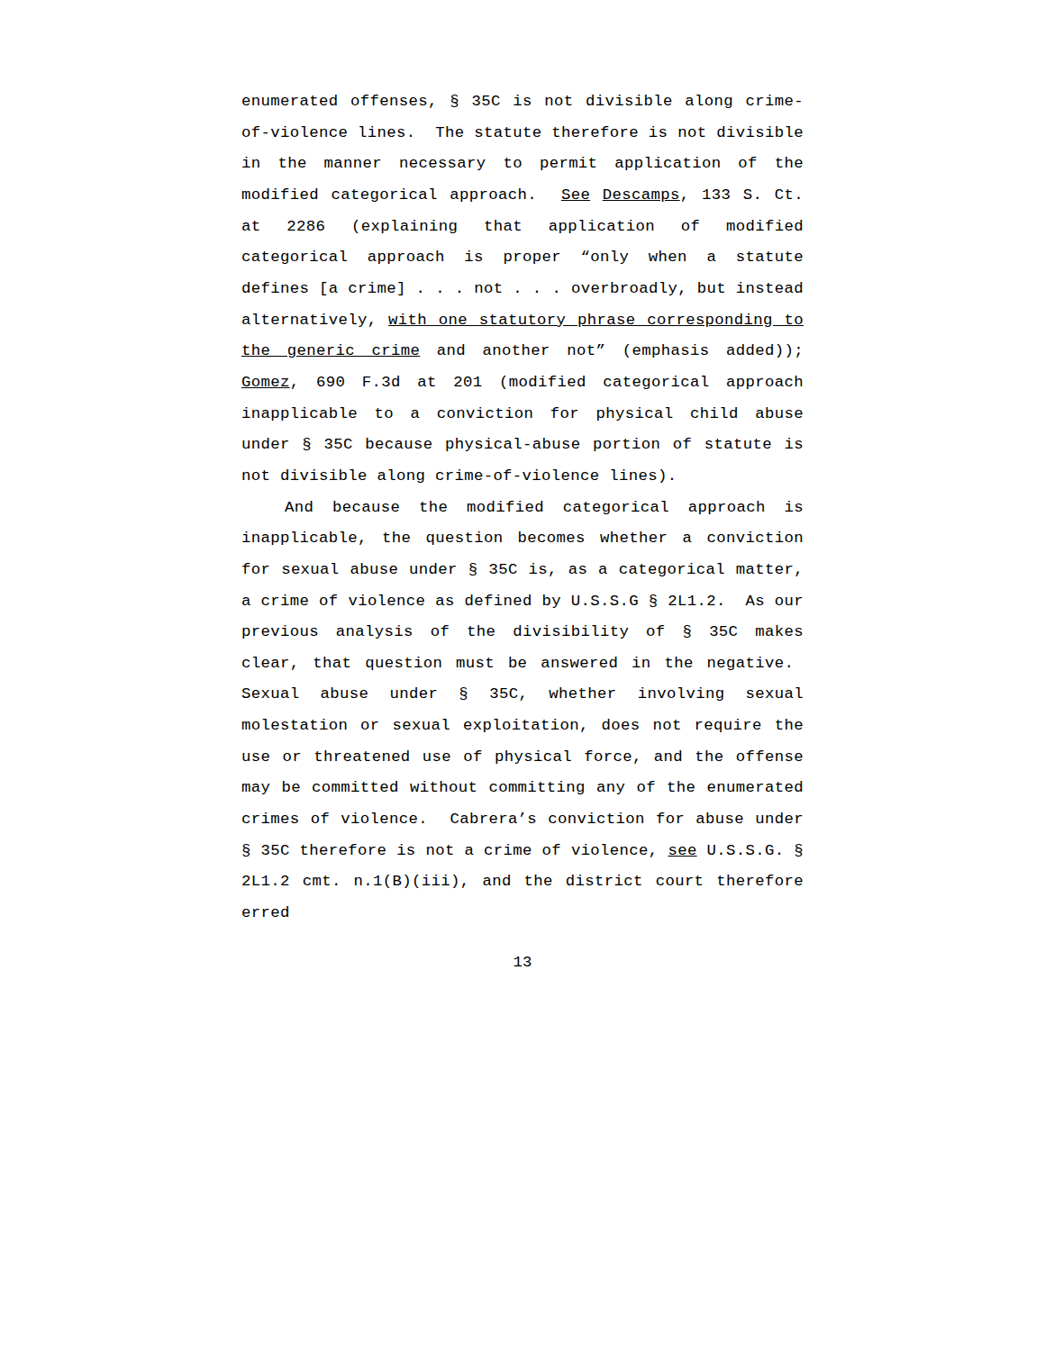enumerated offenses, § 35C is not divisible along crime-of-violence lines. The statute therefore is not divisible in the manner necessary to permit application of the modified categorical approach. See Descamps, 133 S. Ct. at 2286 (explaining that application of modified categorical approach is proper “only when a statute defines [a crime] . . . not . . . overbroadly, but instead alternatively, with one statutory phrase corresponding to the generic crime and another not” (emphasis added)); Gomez, 690 F.3d at 201 (modified categorical approach inapplicable to a conviction for physical child abuse under § 35C because physical-abuse portion of statute is not divisible along crime-of-violence lines).
And because the modified categorical approach is inapplicable, the question becomes whether a conviction for sexual abuse under § 35C is, as a categorical matter, a crime of violence as defined by U.S.S.G § 2L1.2. As our previous analysis of the divisibility of § 35C makes clear, that question must be answered in the negative. Sexual abuse under § 35C, whether involving sexual molestation or sexual exploitation, does not require the use or threatened use of physical force, and the offense may be committed without committing any of the enumerated crimes of violence. Cabrera’s conviction for abuse under § 35C therefore is not a crime of violence, see U.S.S.G. § 2L1.2 cmt. n.1(B)(iii), and the district court therefore erred
13